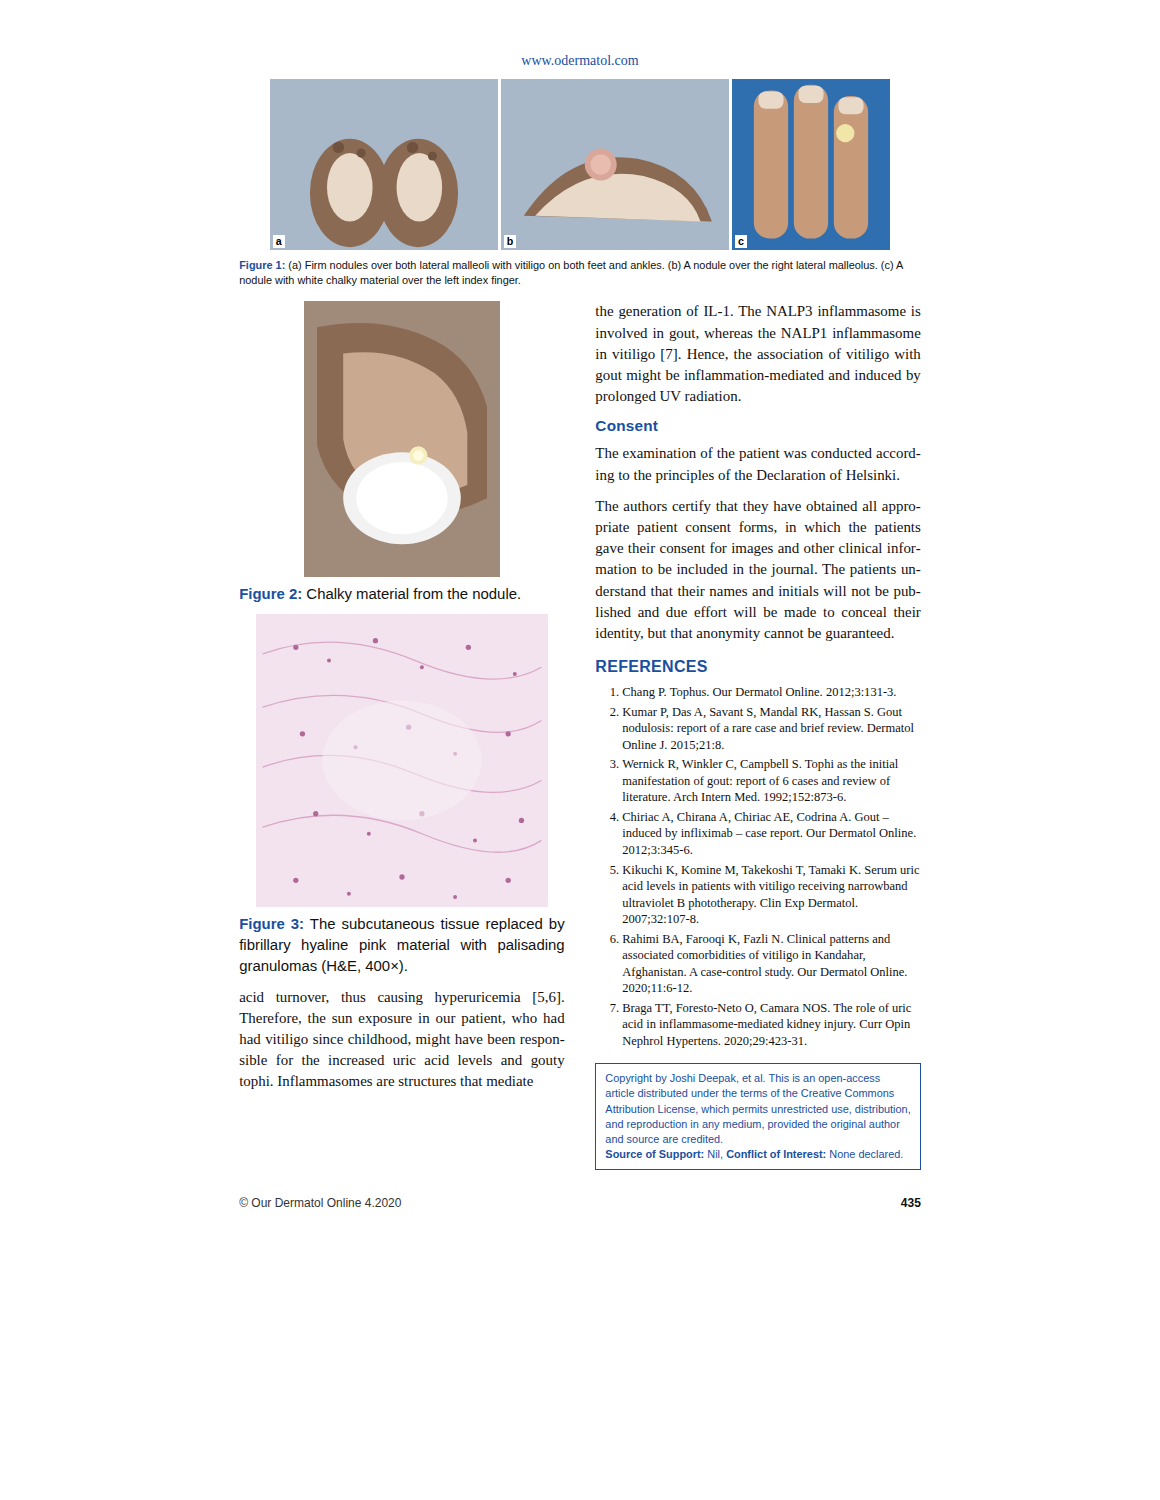www.odermatol.com
a
b
c
Figure 1: (a) Firm nodules over both lateral malleoli with vitiligo on both feet and ankles. (b) A nodule over the right lateral malleolus. (c) A nodule with white chalky material over the left index finger.
Figure 2: Chalky material from the nodule.
Figure 3: The subcutaneous tissue replaced by fibrillary hyaline pink material with palisading granulomas (H&E, 400×).
acid turnover, thus causing hyperuricemia [5,6]. Therefore, the sun exposure in our patient, who had had vitiligo since childhood, might have been responsible for the increased uric acid levels and gouty tophi. Inflammasomes are structures that mediate
the generation of IL-1. The NALP3 inflammasome is involved in gout, whereas the NALP1 inflammasome in vitiligo [7]. Hence, the association of vitiligo with gout might be inflammation-mediated and induced by prolonged UV radiation.
Consent
The examination of the patient was conducted according to the principles of the Declaration of Helsinki.
The authors certify that they have obtained all appropriate patient consent forms, in which the patients gave their consent for images and other clinical information to be included in the journal. The patients understand that their names and initials will not be published and due effort will be made to conceal their identity, but that anonymity cannot be guaranteed.
REFERENCES
Chang P. Tophus. Our Dermatol Online. 2012;3:131-3.
Kumar P, Das A, Savant S, Mandal RK, Hassan S. Gout nodulosis: report of a rare case and brief review. Dermatol Online J. 2015;21:8.
Wernick R, Winkler C, Campbell S. Tophi as the initial manifestation of gout: report of 6 cases and review of literature. Arch Intern Med. 1992;152:873-6.
Chiriac A, Chirana A, Chiriac AE, Codrina A. Gout – induced by infliximab – case report. Our Dermatol Online. 2012;3:345-6.
Kikuchi K, Komine M, Takekoshi T, Tamaki K. Serum uric acid levels in patients with vitiligo receiving narrowband ultraviolet B phototherapy. Clin Exp Dermatol. 2007;32:107-8.
Rahimi BA, Farooqi K, Fazli N. Clinical patterns and associated comorbidities of vitiligo in Kandahar, Afghanistan. A case-control study. Our Dermatol Online. 2020;11:6-12.
Braga TT, Foresto-Neto O, Camara NOS. The role of uric acid in inflammasome-mediated kidney injury. Curr Opin Nephrol Hypertens. 2020;29:423-31.
Copyright by Joshi Deepak, et al. This is an open-access article distributed under the terms of the Creative Commons Attribution License, which permits unrestricted use, distribution, and reproduction in any medium, provided the original author and source are credited.
Source of Support: Nil, Conflict of Interest: None declared.
© Our Dermatol Online 4.2020
435